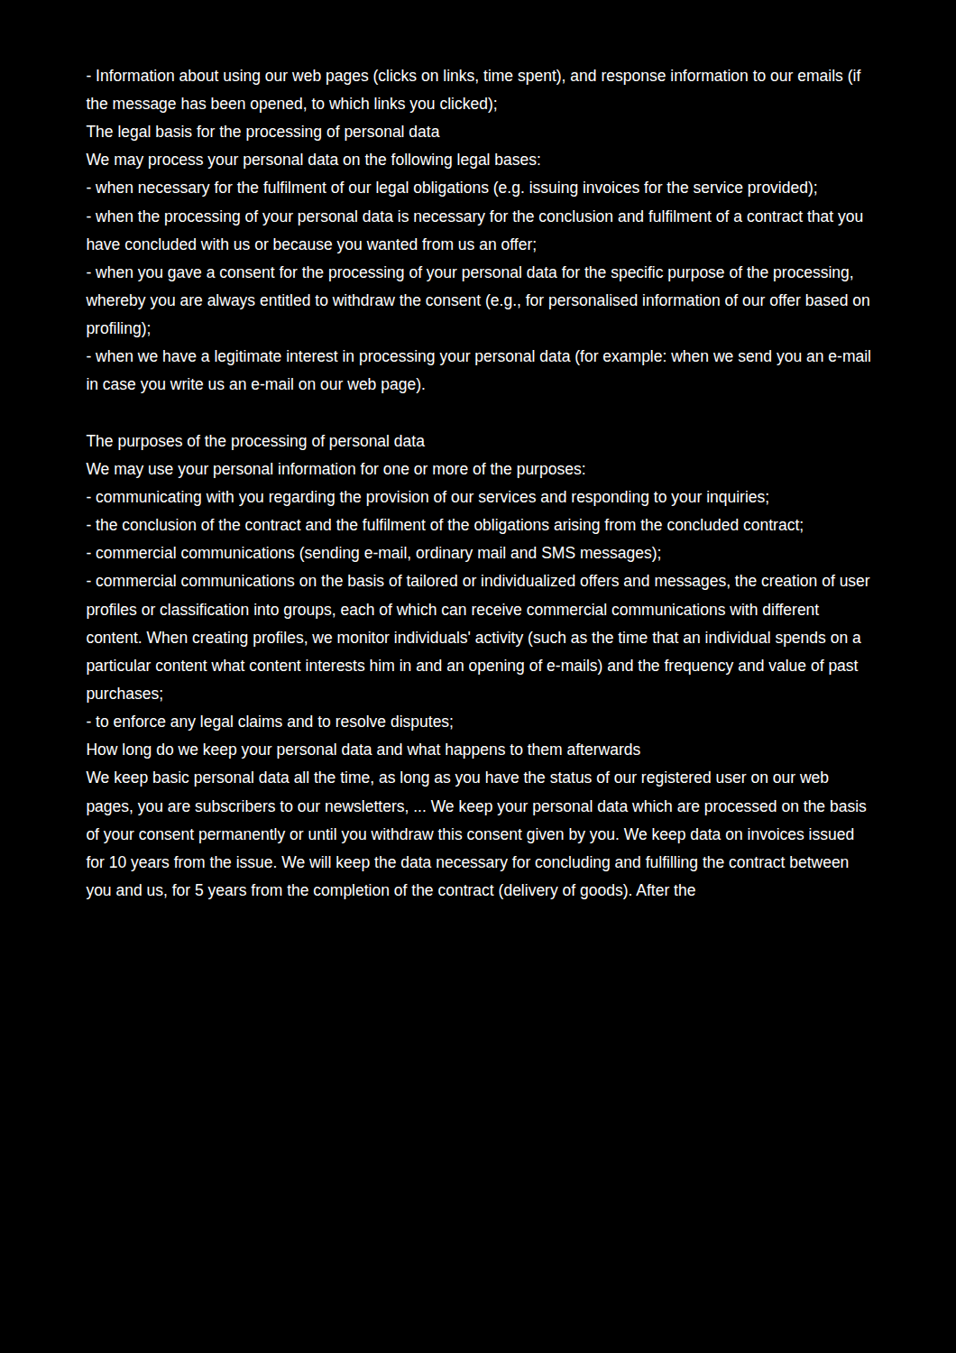Information about using our web pages (clicks on links, time spent), and response information to our emails (if the message has been opened, to which links you clicked);
The legal basis for the processing of personal data
We may process your personal data on the following legal bases:
when necessary for the fulfilment of our legal obligations (e.g. issuing invoices for the service provided);
when the processing of your personal data is necessary for the conclusion and fulfilment of a contract that you have concluded with us or because you wanted from us an offer;
when you gave a consent for the processing of your personal data for the specific purpose of the processing, whereby you are always entitled to withdraw the consent (e.g., for personalised information of our offer based on profiling);
when we have a legitimate interest in processing your personal data (for example: when we send you an e-mail in case you write us an e-mail on our web page).
The purposes of the processing of personal data
We may use your personal information for one or more of the purposes:
communicating with you regarding the provision of our services and responding to your inquiries;
the conclusion of the contract and the fulfilment of the obligations arising from the concluded contract;
commercial communications (sending e-mail, ordinary mail and SMS messages);
commercial communications on the basis of tailored or individualized offers and messages, the creation of user profiles or classification into groups, each of which can receive commercial communications with different content. When creating profiles, we monitor individuals' activity (such as the time that an individual spends on a particular content what content interests him in and an opening of e-mails) and the frequency and value of past purchases;
to enforce any legal claims and to resolve disputes;
How long do we keep your personal data and what happens to them afterwards
We keep basic personal data all the time, as long as you have the status of our registered user on our web pages, you are subscribers to our newsletters, ... We keep your personal data which are processed on the basis of your consent permanently or until you withdraw this consent given by you. We keep data on invoices issued for 10 years from the issue. We will keep the data necessary for concluding and fulfilling the contract between you and us, for 5 years from the completion of the contract (delivery of goods). After the